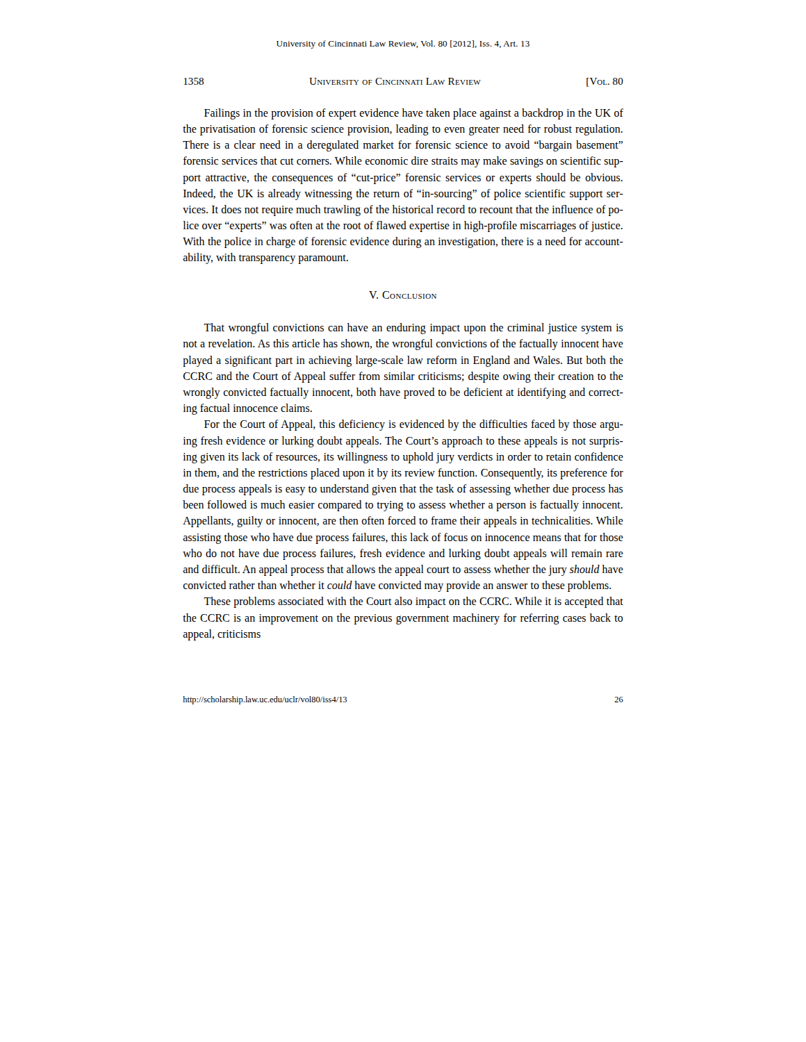University of Cincinnati Law Review, Vol. 80 [2012], Iss. 4, Art. 13
1358 University of Cincinnati Law Review [Vol. 80
Failings in the provision of expert evidence have taken place against a backdrop in the UK of the privatisation of forensic science provision, leading to even greater need for robust regulation. There is a clear need in a deregulated market for forensic science to avoid “bargain basement” forensic services that cut corners. While economic dire straits may make savings on scientific support attractive, the consequences of “cut-price” forensic services or experts should be obvious. Indeed, the UK is already witnessing the return of “in-sourcing” of police scientific support services. It does not require much trawling of the historical record to recount that the influence of police over “experts” was often at the root of flawed expertise in high-profile miscarriages of justice. With the police in charge of forensic evidence during an investigation, there is a need for accountability, with transparency paramount.
V. Conclusion
That wrongful convictions can have an enduring impact upon the criminal justice system is not a revelation. As this article has shown, the wrongful convictions of the factually innocent have played a significant part in achieving large-scale law reform in England and Wales. But both the CCRC and the Court of Appeal suffer from similar criticisms; despite owing their creation to the wrongly convicted factually innocent, both have proved to be deficient at identifying and correcting factual innocence claims.
For the Court of Appeal, this deficiency is evidenced by the difficulties faced by those arguing fresh evidence or lurking doubt appeals. The Court’s approach to these appeals is not surprising given its lack of resources, its willingness to uphold jury verdicts in order to retain confidence in them, and the restrictions placed upon it by its review function. Consequently, its preference for due process appeals is easy to understand given that the task of assessing whether due process has been followed is much easier compared to trying to assess whether a person is factually innocent. Appellants, guilty or innocent, are then often forced to frame their appeals in technicalities. While assisting those who have due process failures, this lack of focus on innocence means that for those who do not have due process failures, fresh evidence and lurking doubt appeals will remain rare and difficult. An appeal process that allows the appeal court to assess whether the jury should have convicted rather than whether it could have convicted may provide an answer to these problems.
These problems associated with the Court also impact on the CCRC. While it is accepted that the CCRC is an improvement on the previous government machinery for referring cases back to appeal, criticisms
http://scholarship.law.uc.edu/uclr/vol80/iss4/13 26